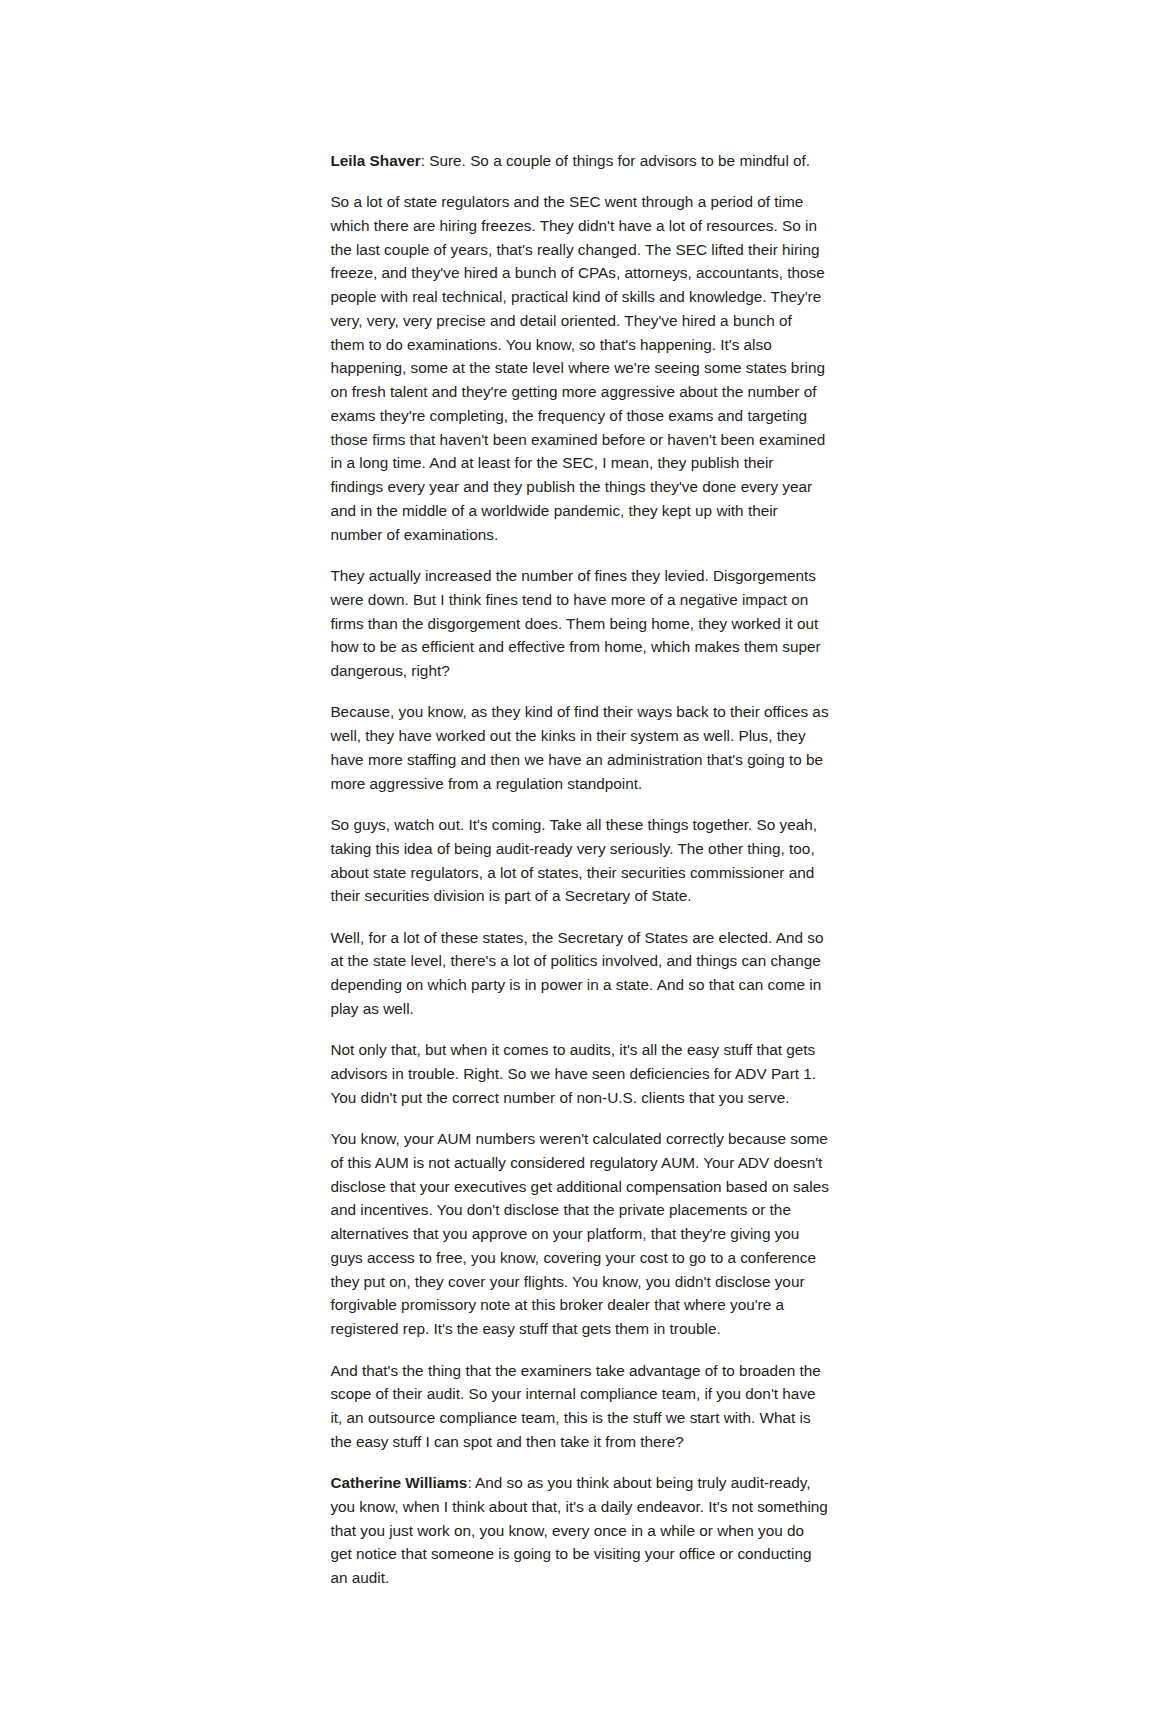Leila Shaver: Sure. So a couple of things for advisors to be mindful of.
So a lot of state regulators and the SEC went through a period of time which there are hiring freezes. They didn't have a lot of resources. So in the last couple of years, that's really changed. The SEC lifted their hiring freeze, and they've hired a bunch of CPAs, attorneys, accountants, those people with real technical, practical kind of skills and knowledge. They're very, very, very precise and detail oriented. They've hired a bunch of them to do examinations. You know, so that's happening. It's also happening, some at the state level where we're seeing some states bring on fresh talent and they're getting more aggressive about the number of exams they're completing, the frequency of those exams and targeting those firms that haven't been examined before or haven't been examined in a long time. And at least for the SEC, I mean, they publish their findings every year and they publish the things they've done every year and in the middle of a worldwide pandemic, they kept up with their number of examinations.
They actually increased the number of fines they levied. Disgorgements were down. But I think fines tend to have more of a negative impact on firms than the disgorgement does. Them being home, they worked it out how to be as efficient and effective from home, which makes them super dangerous, right?
Because, you know, as they kind of find their ways back to their offices as well, they have worked out the kinks in their system as well. Plus, they have more staffing and then we have an administration that's going to be more aggressive from a regulation standpoint.
So guys, watch out. It's coming. Take all these things together. So yeah, taking this idea of being audit-ready very seriously. The other thing, too, about state regulators, a lot of states, their securities commissioner and their securities division is part of a Secretary of State.
Well, for a lot of these states, the Secretary of States are elected. And so at the state level, there's a lot of politics involved, and things can change depending on which party is in power in a state. And so that can come in play as well.
Not only that, but when it comes to audits, it's all the easy stuff that gets advisors in trouble. Right. So we have seen deficiencies for ADV Part 1. You didn't put the correct number of non-U.S. clients that you serve.
You know, your AUM numbers weren't calculated correctly because some of this AUM is not actually considered regulatory AUM. Your ADV doesn't disclose that your executives get additional compensation based on sales and incentives. You don't disclose that the private placements or the alternatives that you approve on your platform, that they're giving you guys access to free, you know, covering your cost to go to a conference they put on, they cover your flights. You know, you didn't disclose your forgivable promissory note at this broker dealer that where you're a registered rep. It's the easy stuff that gets them in trouble.
And that's the thing that the examiners take advantage of to broaden the scope of their audit. So your internal compliance team, if you don't have it, an outsource compliance team, this is the stuff we start with. What is the easy stuff I can spot and then take it from there?
Catherine Williams: And so as you think about being truly audit-ready, you know, when I think about that, it's a daily endeavor. It's not something that you just work on, you know, every once in a while or when you do get notice that someone is going to be visiting your office or conducting an audit.